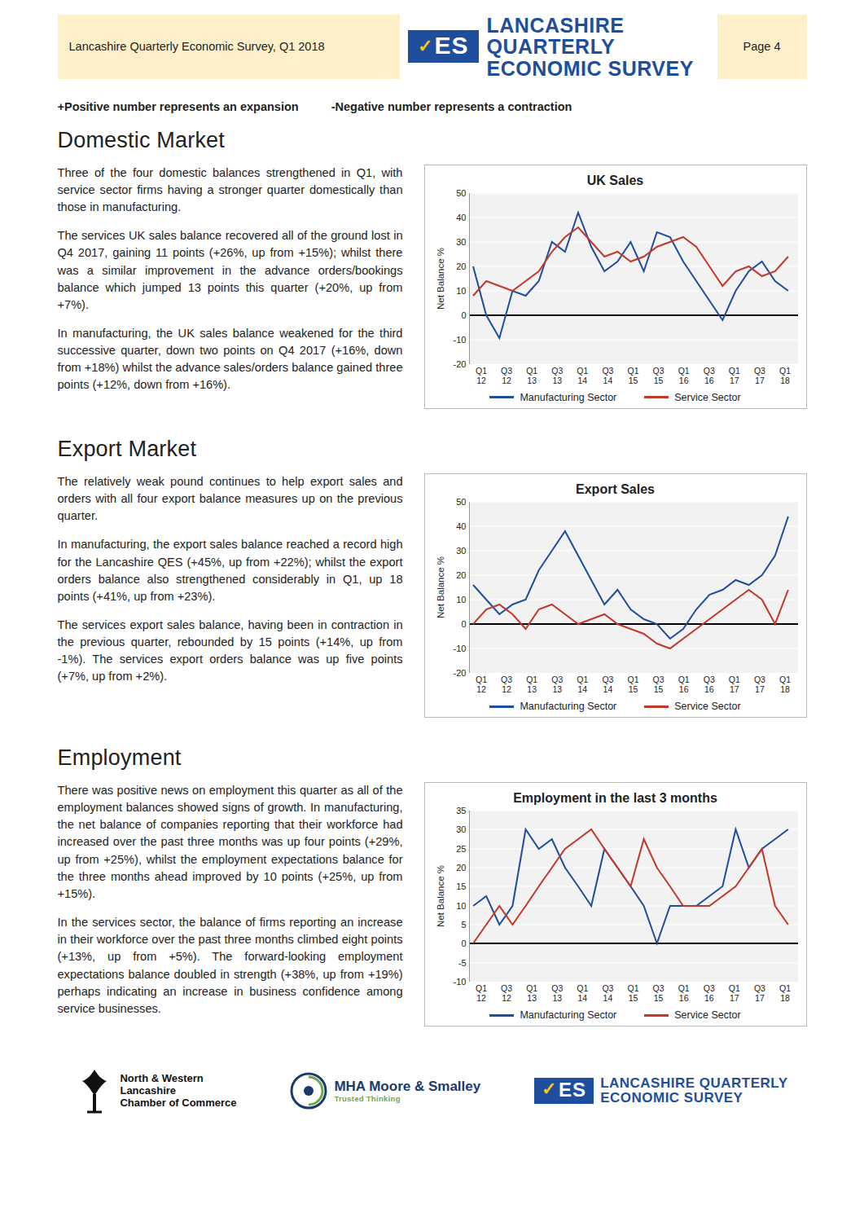Lancashire Quarterly Economic Survey, Q1 2018
✓ES
LANCASHIRE QUARTERLY ECONOMIC SURVEY
Page 4
+Positive number represents an expansion -Negative number represents a contraction
Domestic Market
Three of the four domestic balances strengthened in Q1, with service sector firms having a stronger quarter domestically than those in manufacturing.
The services UK sales balance recovered all of the ground lost in Q4 2017, gaining 11 points (+26%, up from +15%); whilst there was a similar improvement in the advance orders/bookings balance which jumped 13 points this quarter (+20%, up from +7%).
In manufacturing, the UK sales balance weakened for the third successive quarter, down two points on Q4 2017 (+16%, down from +18%) whilst the advance sales/orders balance gained three points (+12%, down from +16%).
UK Sales
Net Balance %
50 40 30 20 10 0 -10 -20
Q1
12
Q3
12
Q1
13
Q3
13
Q1
14
Q3
14
Q1
15
Q3
15
Q1
16
Q3
16
Q1
17
Q3
17
Q1
18
Manufacturing Sector Service Sector
Export Market
The relatively weak pound continues to help export sales and orders with all four export balance measures up on the previous quarter.
In manufacturing, the export sales balance reached a record high for the Lancashire QES (+45%, up from +22%); whilst the export orders balance also strengthened considerably in Q1, up 18 points (+41%, up from +23%).
The services export sales balance, having been in contraction in the previous quarter, rebounded by 15 points (+14%, up from -1%). The services export orders balance was up five points (+7%, up from +2%).
Export Sales
Net Balance %
50 40 30 20 10 0 -10 -20
Q1
12
Q3
12
Q1
13
Q3
13
Q1
14
Q3
14
Q1
15
Q3
15
Q1
16
Q3
16
Q1
17
Q3
17
Q1
18
Manufacturing Sector Service Sector
Employment
There was positive news on employment this quarter as all of the employment balances showed signs of growth. In manufacturing, the net balance of companies reporting that their workforce had increased over the past three months was up four points (+29%, up from +25%), whilst the employment expectations balance for the three months ahead improved by 10 points (+25%, up from +15%).
In the services sector, the balance of firms reporting an increase in their workforce over the past three months climbed eight points (+13%, up from +5%). The forward-looking employment expectations balance doubled in strength (+38%, up from +19%) perhaps indicating an increase in business confidence among service businesses.
Employment in the last 3 months
Net Balance %
35 30 25 20 15 10 5 0 -5 -10
Q1
12
Q3
12
Q1
13
Q3
13
Q1
14
Q3
14
Q1
15
Q3
15
Q1
16
Q3
16
Q1
17
Q3
17
Q1
18
Manufacturing Sector Service Sector
North & Western
Lancashire
Chamber of Commerce
MHA Moore & SmalleyTrusted Thinking
✓ES
LANCASHIRE QUARTERLY ECONOMIC SURVEY